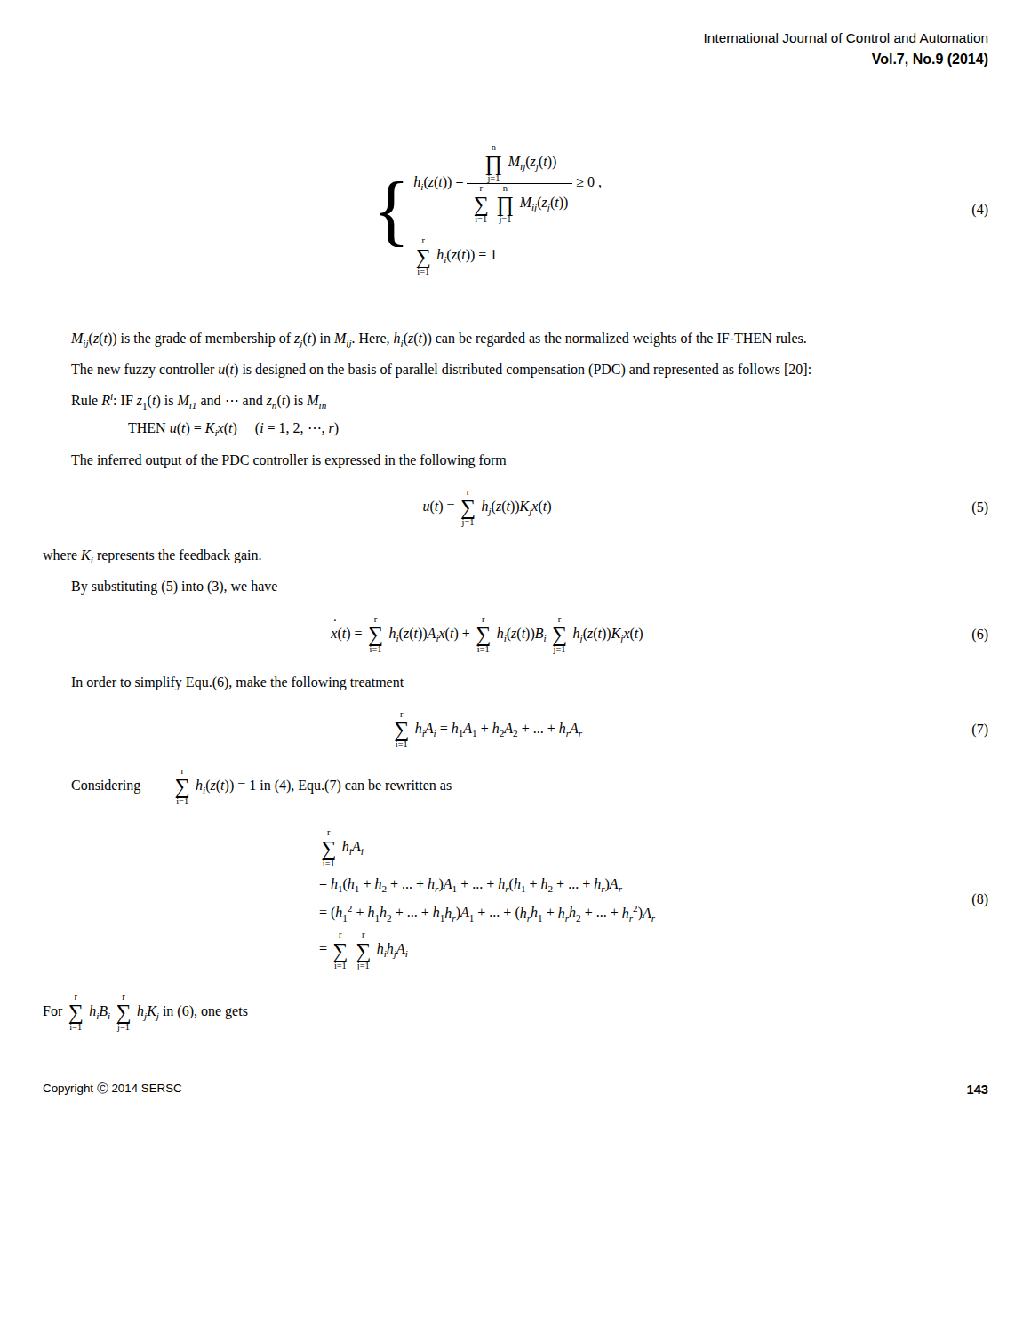International Journal of Control and Automation
Vol.7, No.9 (2014)
{
hi(z(t)) = n∏j=1 Mij(zj(t)) r∑i=1 n∏j=1 Mij(zj(t)) ≥ 0 ,
r∑i=1 hi(z(t)) = 1
(4)
Mij(z(t)) is the grade of membership of zj(t) in Mij. Here, hi(z(t)) can be regarded as the normalized weights of the IF-THEN rules.
The new fuzzy controller u(t) is designed on the basis of parallel distributed compensation (PDC) and represented as follows [20]:
Rule Ri: IF z1(t) is Mi1 and ⋯ and zn(t) is Min
THEN u(t) = Kix(t) (i = 1, 2, ⋯, r)
The inferred output of the PDC controller is expressed in the following form
u(t) = r∑j=1 hj(z(t))Kjx(t)
(5)
where Ki represents the feedback gain.
By substituting (5) into (3), we have
· x (t) = r∑i=1 hi(z(t))Aix(t) + r∑i=1 hi(z(t))Bi r∑j=1 hj(z(t))Kjx(t)
(6)
In order to simplify Equ.(6), make the following treatment
r∑i=1 hiAi = h1A1 + h2A2 + ... + hrAr
(7)
Considering r∑i=1 hi(z(t)) = 1 in (4), Equ.(7) can be rewritten as
r∑i=1 hiAi
= h1(h1 + h2 + ... + hr)A1 + ... + hr(h1 + h2 + ... + hr)Ar
= (h12 + h1h2 + ... + h1hr)A1 + ... + (hrh1 + hrh2 + ... + hr2)Ar
= r∑i=1 r∑j=1 hihjAi
(8)
For r∑i=1 hiBi r∑j=1 hjKj in (6), one gets
Copyright Ⓒ 2014 SERSC
143